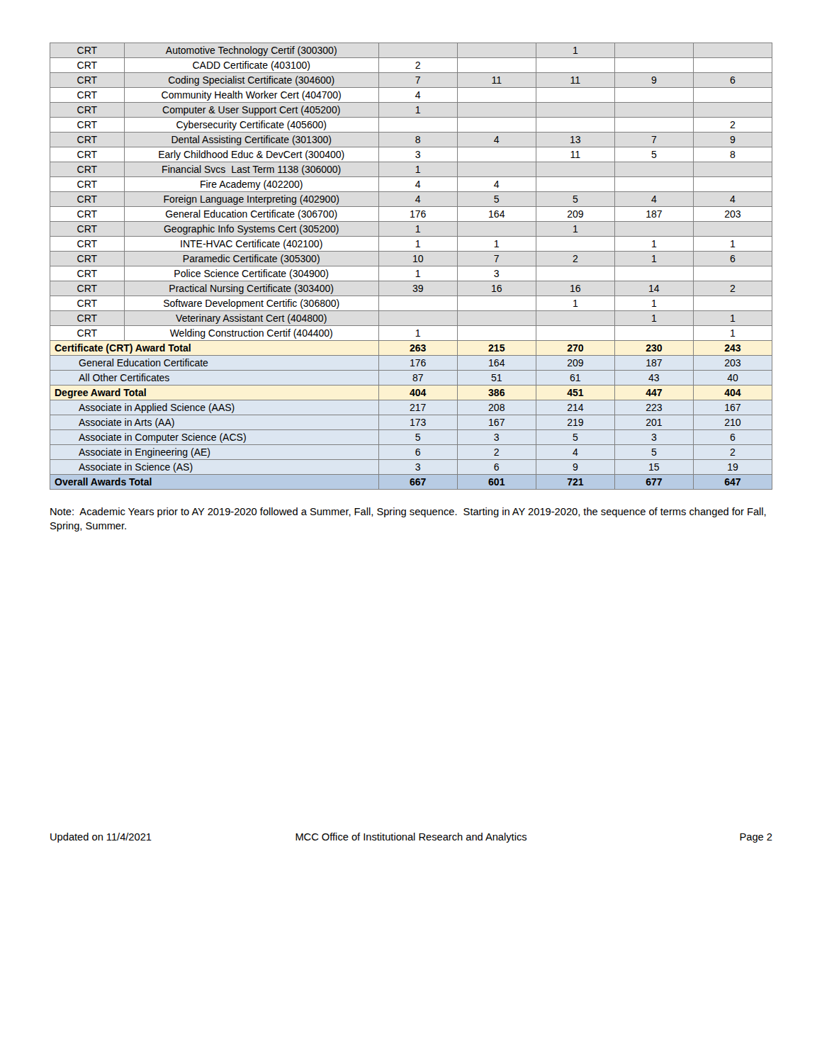| CRT | Automotive Technology Certif (300300) | | | 1 | | |
| CRT | CADD Certificate (403100) | 2 | | | | |
| CRT | Coding Specialist Certificate (304600) | 7 | 11 | 11 | 9 | 6 |
| CRT | Community Health Worker Cert (404700) | 4 | | | | |
| CRT | Computer & User Support Cert (405200) | 1 | | | | |
| CRT | Cybersecurity Certificate (405600) | | | | | 2 |
| CRT | Dental Assisting Certificate (301300) | 8 | 4 | 13 | 7 | 9 |
| CRT | Early Childhood Educ & DevCert (300400) | 3 | | 11 | 5 | 8 |
| CRT | Financial Svcs Last Term 1138 (306000) | 1 | | | | |
| CRT | Fire Academy (402200) | 4 | 4 | | | |
| CRT | Foreign Language Interpreting (402900) | 4 | 5 | 5 | 4 | 4 |
| CRT | General Education Certificate (306700) | 176 | 164 | 209 | 187 | 203 |
| CRT | Geographic Info Systems Cert (305200) | 1 | | 1 | | |
| CRT | INTE-HVAC Certificate (402100) | 1 | 1 | | 1 | 1 |
| CRT | Paramedic Certificate (305300) | 10 | 7 | 2 | 1 | 6 |
| CRT | Police Science Certificate (304900) | 1 | 3 | | | |
| CRT | Practical Nursing Certificate (303400) | 39 | 16 | 16 | 14 | 2 |
| CRT | Software Development Certific (306800) | | | 1 | 1 | |
| CRT | Veterinary Assistant Cert (404800) | | | | 1 | 1 |
| CRT | Welding Construction Certif (404400) | 1 | | | | 1 |
| Certificate (CRT) Award Total | 263 | 215 | 270 | 230 | 243 |
| General Education Certificate | 176 | 164 | 209 | 187 | 203 |
| All Other Certificates | 87 | 51 | 61 | 43 | 40 |
| Degree Award Total | 404 | 386 | 451 | 447 | 404 |
| Associate in Applied Science (AAS) | 217 | 208 | 214 | 223 | 167 |
| Associate in Arts (AA) | 173 | 167 | 219 | 201 | 210 |
| Associate in Computer Science (ACS) | 5 | 3 | 5 | 3 | 6 |
| Associate in Engineering (AE) | 6 | 2 | 4 | 5 | 2 |
| Associate in Science (AS) | 3 | 6 | 9 | 15 | 19 |
| Overall Awards Total | 667 | 601 | 721 | 677 | 647 |
Note: Academic Years prior to AY 2019-2020 followed a Summer, Fall, Spring sequence. Starting in AY 2019-2020, the sequence of terms changed for Fall, Spring, Summer.
Updated on 11/4/2021
MCC Office of Institutional Research and Analytics
Page 2